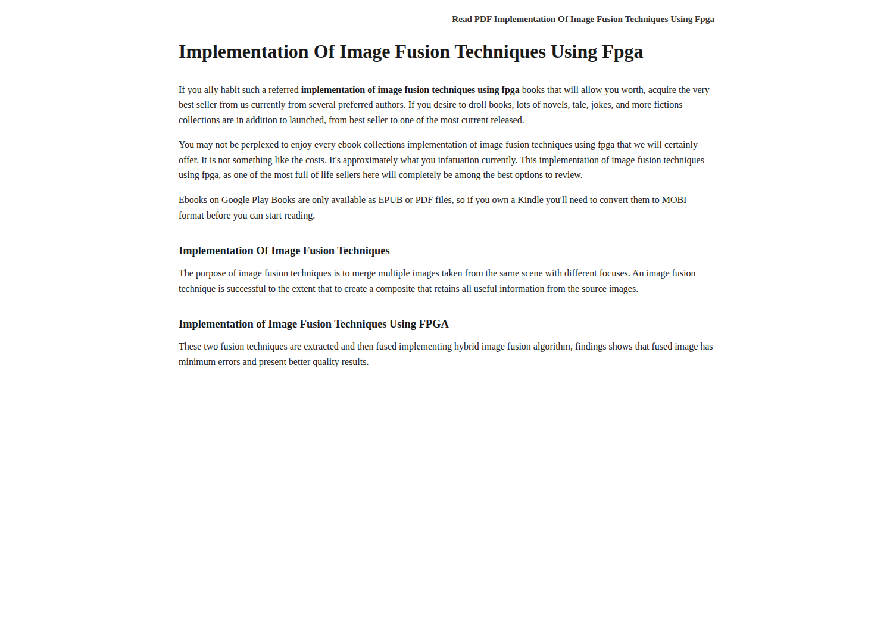Read PDF Implementation Of Image Fusion Techniques Using Fpga
Implementation Of Image Fusion Techniques Using Fpga
If you ally habit such a referred implementation of image fusion techniques using fpga books that will allow you worth, acquire the very best seller from us currently from several preferred authors. If you desire to droll books, lots of novels, tale, jokes, and more fictions collections are in addition to launched, from best seller to one of the most current released.
You may not be perplexed to enjoy every ebook collections implementation of image fusion techniques using fpga that we will certainly offer. It is not something like the costs. It's approximately what you infatuation currently. This implementation of image fusion techniques using fpga, as one of the most full of life sellers here will completely be among the best options to review.
Ebooks on Google Play Books are only available as EPUB or PDF files, so if you own a Kindle you'll need to convert them to MOBI format before you can start reading.
Implementation Of Image Fusion Techniques
The purpose of image fusion techniques is to merge multiple images taken from the same scene with different focuses. An image fusion technique is successful to the extent that to create a composite that retains all useful information from the source images.
Implementation of Image Fusion Techniques Using FPGA
These two fusion techniques are extracted and then fused implementing hybrid image fusion algorithm, findings shows that fused image has minimum errors and present better quality results.